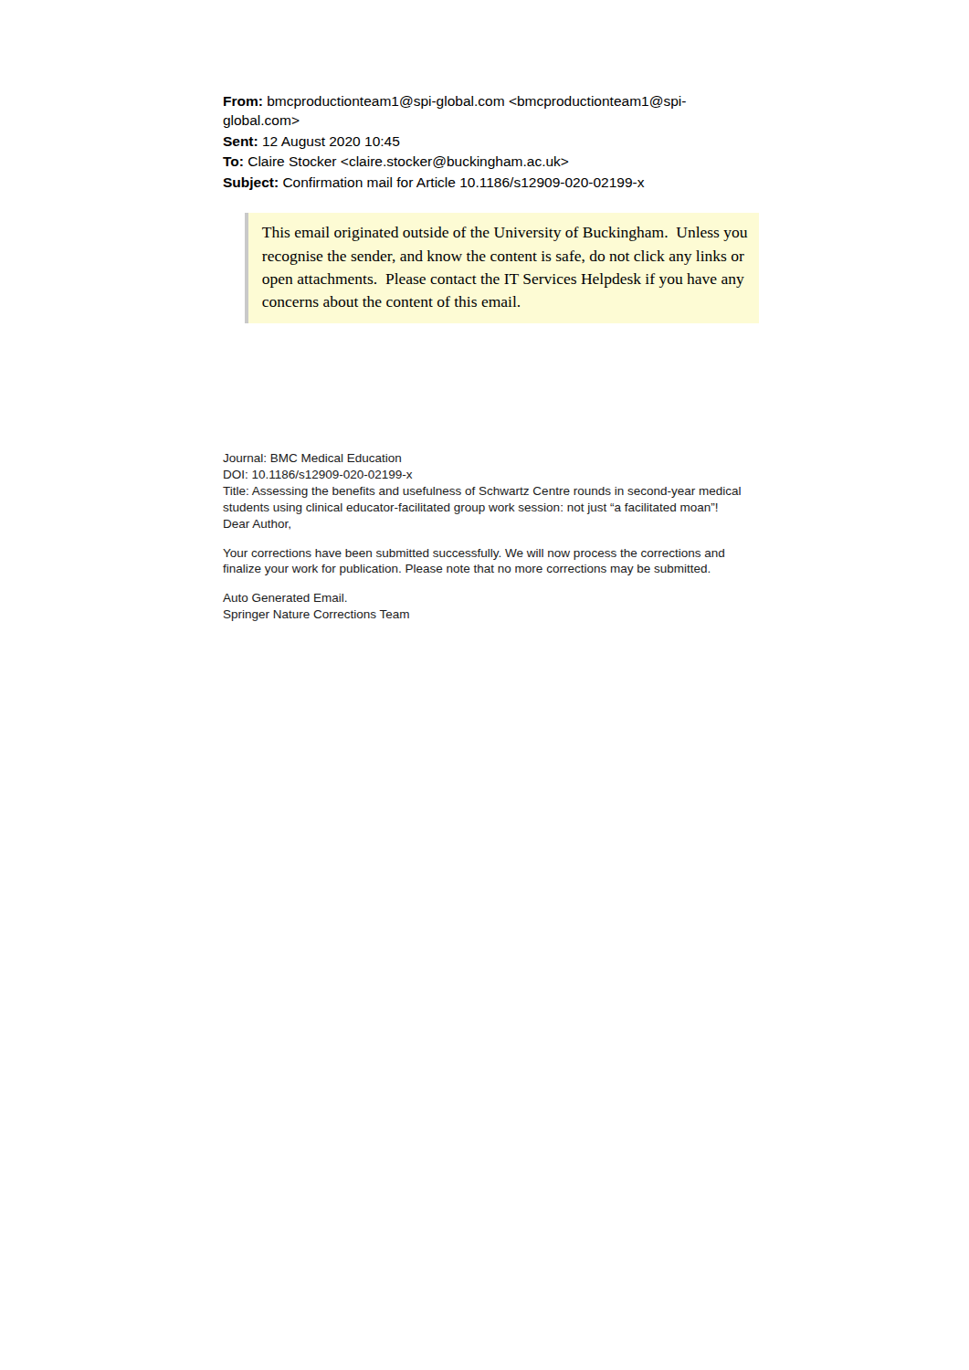From: bmcproductionteam1@spi-global.com <bmcproductionteam1@spi-global.com>
Sent: 12 August 2020 10:45
To: Claire Stocker <claire.stocker@buckingham.ac.uk>
Subject: Confirmation mail for Article 10.1186/s12909-020-02199-x
This email originated outside of the University of Buckingham. Unless you recognise the sender, and know the content is safe, do not click any links or open attachments. Please contact the IT Services Helpdesk if you have any concerns about the content of this email.
Journal: BMC Medical Education DOI: 10.1186/s12909-020-02199-x Title: Assessing the benefits and usefulness of Schwartz Centre rounds in second-year medical students using clinical educator-facilitated group work session: not just “a facilitated moan”!
Dear Author,
Your corrections have been submitted successfully. We will now process the corrections and finalize your work for publication. Please note that no more corrections may be submitted.
Auto Generated Email.
Springer Nature Corrections Team